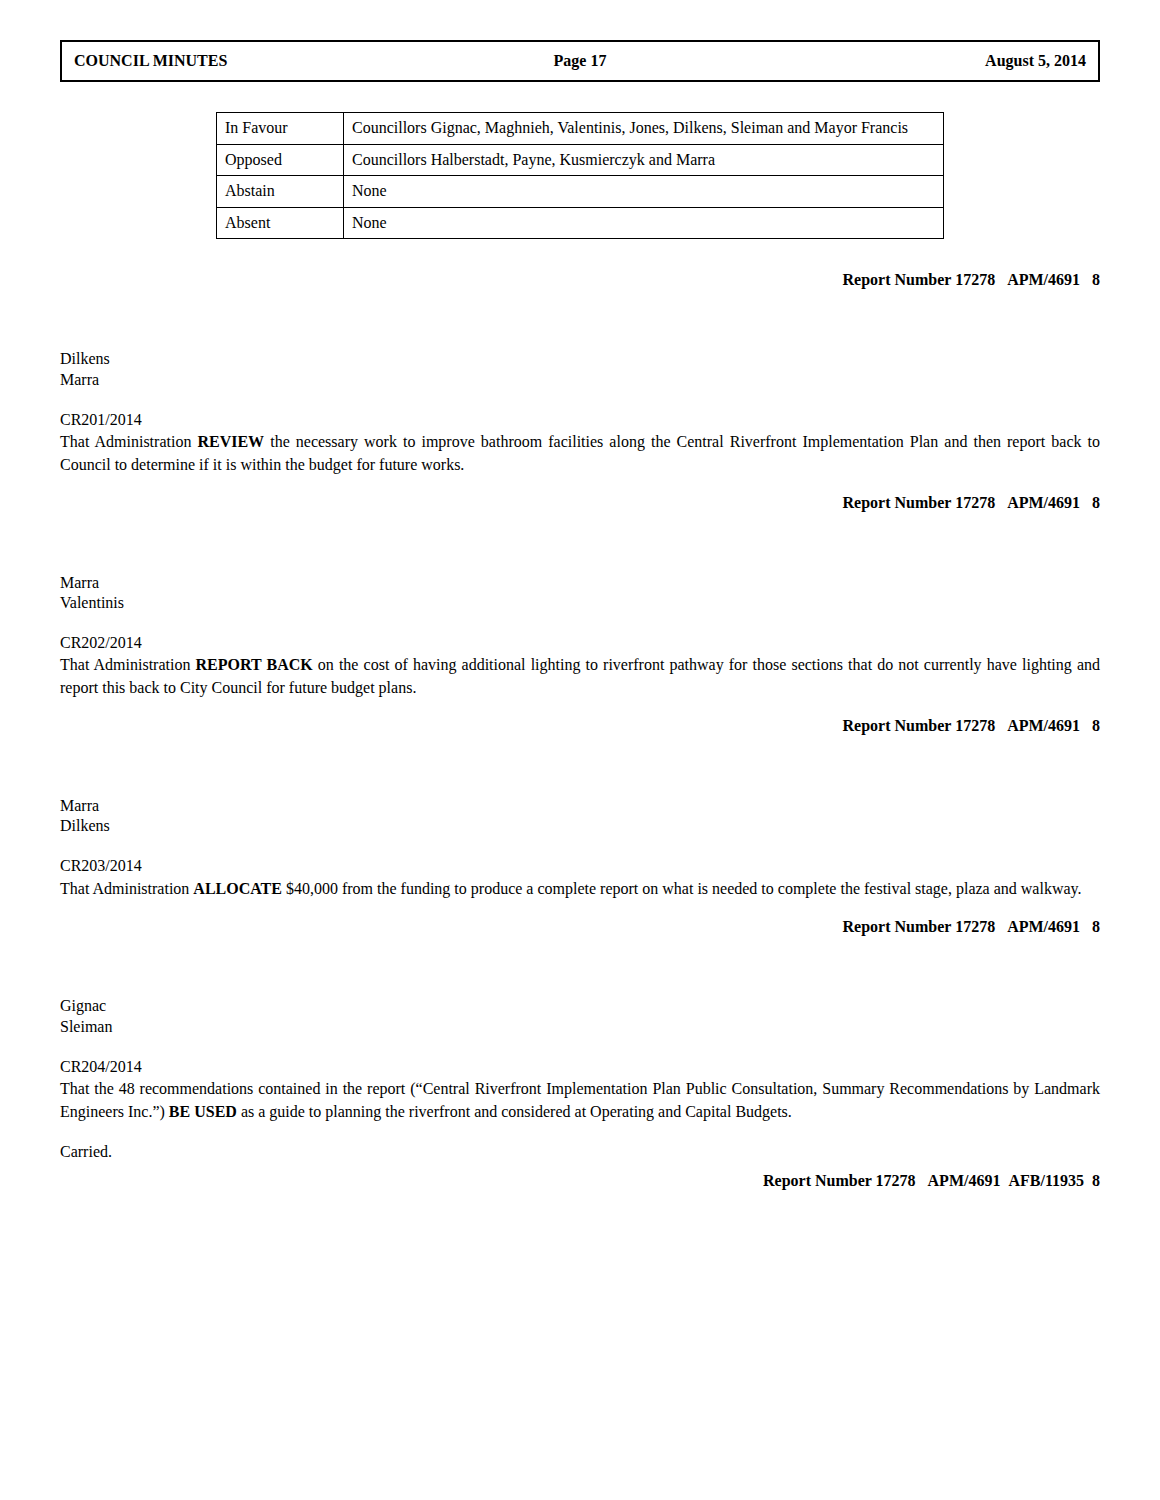COUNCIL MINUTES
Page 17
August 5, 2014
| In Favour | Councillors Gignac, Maghnieh, Valentinis, Jones, Dilkens, Sleiman and Mayor Francis |
| Opposed | Councillors Halberstadt, Payne, Kusmierczyk and Marra |
| Abstain | None |
| Absent | None |
Report Number 17278 APM/4691 8
Dilkens
Marra
CR201/2014
That Administration REVIEW the necessary work to improve bathroom facilities along the Central Riverfront Implementation Plan and then report back to Council to determine if it is within the budget for future works.
Report Number 17278 APM/4691 8
Marra
Valentinis
CR202/2014
That Administration REPORT BACK on the cost of having additional lighting to riverfront pathway for those sections that do not currently have lighting and report this back to City Council for future budget plans.
Report Number 17278 APM/4691 8
Marra
Dilkens
CR203/2014
That Administration ALLOCATE $40,000 from the funding to produce a complete report on what is needed to complete the festival stage, plaza and walkway.
Report Number 17278 APM/4691 8
Gignac
Sleiman
CR204/2014
That the 48 recommendations contained in the report (“Central Riverfront Implementation Plan Public Consultation, Summary Recommendations by Landmark Engineers Inc.”) BE USED as a guide to planning the riverfront and considered at Operating and Capital Budgets.
Carried.
Report Number 17278 APM/4691 AFB/11935 8